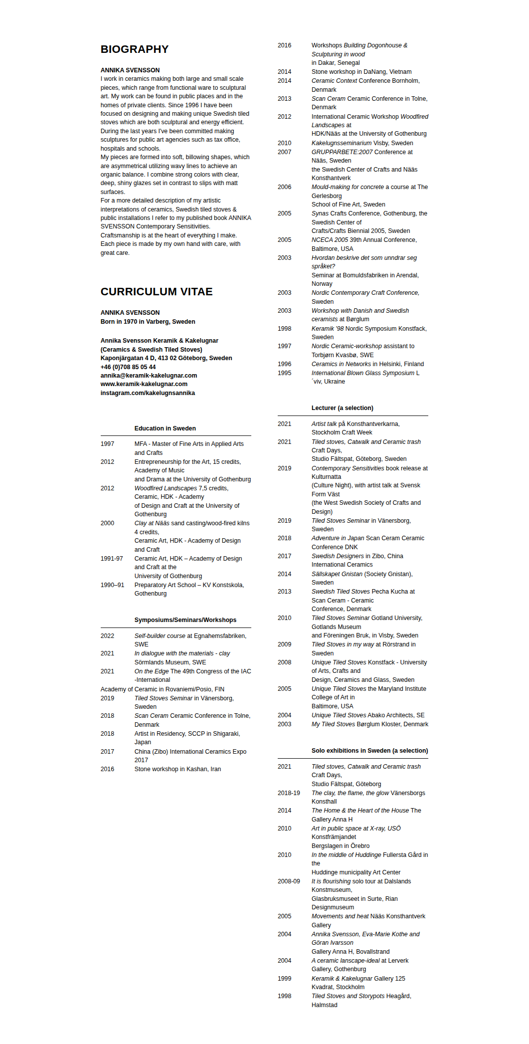BIOGRAPHY
ANNIKA SVENSSON
I work in ceramics making both large and small scale pieces, which range from functional ware to sculptural art. My work can be found in public places and in the homes of private clients. Since 1996 I have been focused on designing and making unique Swedish tiled stoves which are both sculptural and energy efficient.
During the last years I've been committed making sculptures for public art agencies such as tax office, hospitals and schools.
My pieces are formed into soft, billowing shapes, which are asymmetrical utilizing wavy lines to achieve an organic balance. I combine strong colors with clear, deep, shiny glazes set in contrast to slips with matt surfaces.
For a more detailed description of my artistic interpretations of ceramics, Swedish tiled stoves & public installations I refer to my published book ANNIKA SVENSSON Contemporary Sensitivities.
Craftsmanship is at the heart of everything I make. Each piece is made by my own hand with care, with great care.
CURRICULUM VITAE
ANNIKA SVENSSON
Born in 1970 in Varberg, Sweden
Annika Svensson Keramik & Kakelugnar
(Ceramics & Swedish Tiled Stoves)
Kaponjärgatan 4 D, 413 02 Göteborg, Sweden
+46 (0)708 85 05 44
annika@keramik-kakelugnar.com
www.keramik-kakelugnar.com
instagram.com/kakelugnsannika
Education in Sweden
| 1997 | MFA - Master of Fine Arts in Applied Arts and Crafts |
| 2012 | Entrepreneurship for the Art, 15 credits, Academy of Music and Drama at the University of Gothenburg |
| 2012 | Woodfired Landscapes 7,5 credits, Ceramic, HDK - Academy of Design and Craft at the University of Gothenburg |
| 2000 | Clay at Nääs sand casting/wood-fired kilns 4 credits, Ceramic Art, HDK - Academy of Design and Craft |
| 1991-97 | Ceramic Art, HDK – Academy of Design and Craft at the University of Gothenburg |
| 1990–91 | Preparatory Art School – KV Konstskola, Gothenburg |
Symposiums/Seminars/Workshops
| 2022 | Self-builder course at Egnahemsfabriken, SWE |
| 2021 | In dialogue with the materials - clay Sörmlands Museum, SWE |
| 2021 | On the Edge The 49th Congress of the IAC -International |
| Academy of Ceramic in Rovaniemi/Posio, FIN |
| 2019 | Tiled Stoves Seminar in Vänersborg, Sweden |
| 2018 | Scan Ceram Ceramic Conference in Tolne, Denmark |
| 2018 | Artist in Residency, SCCP in Shigaraki, Japan |
| 2017 | China (Zibo) International Ceramics Expo 2017 |
| 2016 | Stone workshop in Kashan, Iran |
| 2016 | Workshops Building Dogonhouse & Sculpturing in wood in Dakar, Senegal |
| 2014 | Stone workshop in DaNang, Vietnam |
| 2014 | Ceramic Context Conference Bornholm, Denmark |
| 2013 | Scan Ceram Ceramic Conference in Tolne, Denmark |
| 2012 | International Ceramic Workshop Woodfired Landscapes at HDK/Nääs at the University of Gothenburg |
| 2010 | Kakelugnsseminarium Visby, Sweden |
| 2007 | GRUPPARBETE:2007 Conference at Nääs, Sweden the Swedish Center of Crafts and Nääs Konsthantverk |
| 2006 | Mould-making for concrete a course at The Gerlesborg School of Fine Art, Sweden |
| 2005 | Synas Crafts Conference, Gothenburg, the Swedish Center of Crafts/Crafts Biennial 2005, Sweden |
| 2005 | NCECA 2005 39th Annual Conference, Baltimore, USA |
| 2003 | Hvordan beskrive det som unndrar seg språket? Seminar at Bomuldsfabriken in Arendal, Norway |
| 2003 | Nordic Contemporary Craft Conference, Sweden |
| 2003 | Workshop with Danish and Swedish ceramists at Børglum |
| 1998 | Keramik '98 Nordic Symposium Konstfack, Sweden |
| 1997 | Nordic Ceramic-workshop assistant to Torbjørn Kvasbø, SWE |
| 1996 | Ceramics in Networks in Helsinki, Finland |
| 1995 | International Blown Glass Symposium L´viv, Ukraine |
Lecturer (a selection)
| 2021 | Artist talk på Konsthantverkarna, Stockholm Craft Week |
| 2021 | Tiled stoves, Catwalk and Ceramic trash Craft Days, Studio Fältspat, Göteborg, Sweden |
| 2019 | Contemporary Sensitivities book release at Kulturnatta (Culture Night), with artist talk at Svensk Form Väst (the West Swedish Society of Crafts and Design) |
| 2019 | Tiled Stoves Seminar in Vänersborg, Sweden |
| 2018 | Adventure in Japan Scan Ceram Ceramic Conference DNK |
| 2017 | Swedish Designers in Zibo, China International Ceramics |
| 2014 | Sällskapet Gnistan (Society Gnistan), Sweden |
| 2013 | Swedish Tiled Stoves Pecha Kucha at Scan Ceram - Ceramic Conference, Denmark |
| 2010 | Tiled Stoves Seminar Gotland University, Gotlands Museum and Föreningen Bruk, in Visby, Sweden |
| 2009 | Tiled Stoves in my way at Rörstrand in Sweden |
| 2008 | Unique Tiled Stoves Konstfack - University of Arts, Crafts and Design, Ceramics and Glass, Sweden |
| 2005 | Unique Tiled Stoves the Maryland Institute College of Art in Baltimore, USA |
| 2004 | Unique Tiled Stoves Abako Architects, SE |
| 2003 | My Tiled Stoves Børglum Kloster, Denmark |
Solo exhibitions in Sweden (a selection)
| 2021 | Tiled stoves, Catwalk and Ceramic trash Craft Days, Studio Fältspat, Göteborg |
| 2018-19 | The clay, the flame, the glow Vänersborgs Konsthall |
| 2014 | The Home & the Heart of the House The Gallery Anna H |
| 2010 | Art in public space at X-ray, USÖ Konstfrämjandet Bergslagen in Örebro |
| 2010 | In the middle of Huddinge Fullersta Gård in the Huddinge municipality Art Center |
| 2008-09 | It is flourishing solo tour at Dalslands Konstmuseum, Glasbruksmuseet in Surte, Rian Designmuseum |
| 2005 | Movements and heat Nääs Konsthantverk Gallery |
| 2004 | Annika Svensson, Eva-Marie Kothe and Göran Ivarsson Gallery Anna H, Bovallstrand |
| 2004 | A ceramic lanscape-ideal at Lerverk Gallery, Gothenburg |
| 1999 | Keramik & Kakelugnar Gallery 125 Kvadrat, Stockholm |
| 1998 | Tiled Stoves and Storypots Heagård, Halmstad |